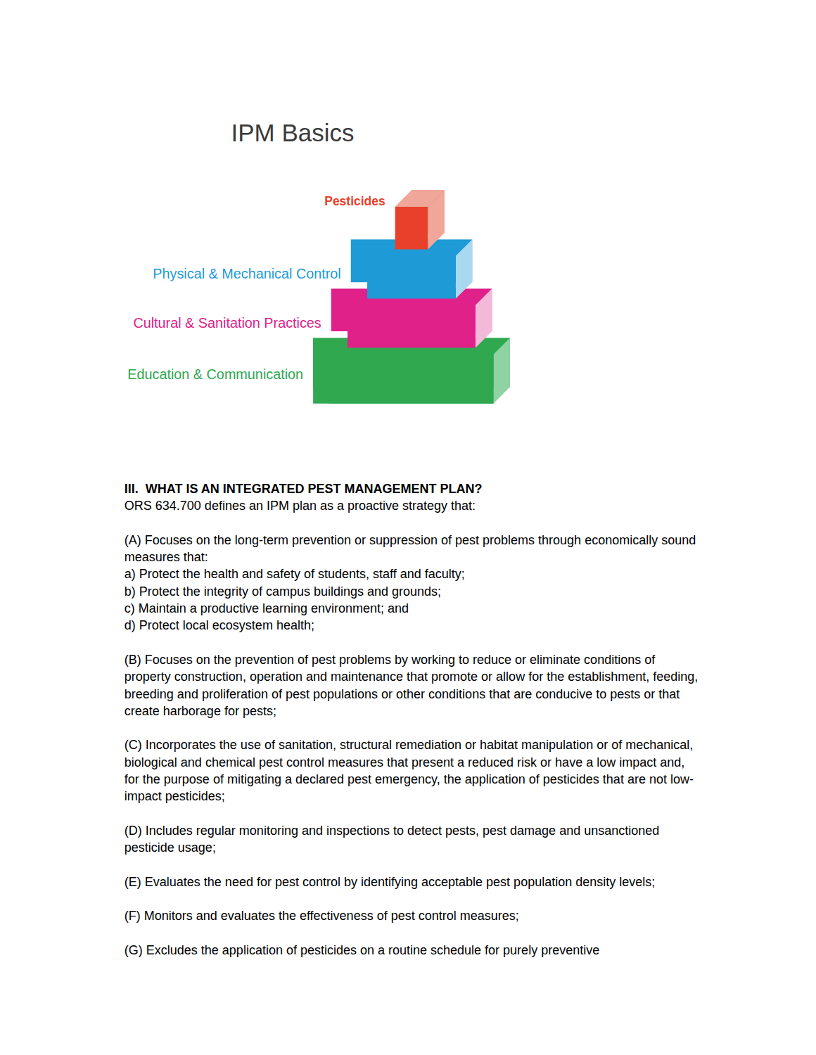IPM Basics pyramid A four-tier pyramid diagram titled IPM Basics. From top to bottom the tiers are labeled Pesticides, Physical & Mechanical Control, Cultural & Sanitation Practices, and Education & Communication. IPM Basics Education & Communication Cultural & Sanitation Practices Physical & Mechanical Control Pesticides
III. WHAT IS AN INTEGRATED PEST MANAGEMENT PLAN?
ORS 634.700 defines an IPM plan as a proactive strategy that:
(A) Focuses on the long-term prevention or suppression of pest problems through economically sound measures that:
a) Protect the health and safety of students, staff and faculty;
b) Protect the integrity of campus buildings and grounds;
c) Maintain a productive learning environment; and
d) Protect local ecosystem health;
(B) Focuses on the prevention of pest problems by working to reduce or eliminate conditions of property construction, operation and maintenance that promote or allow for the establishment, feeding, breeding and proliferation of pest populations or other conditions that are conducive to pests or that create harborage for pests;
(C) Incorporates the use of sanitation, structural remediation or habitat manipulation or of mechanical, biological and chemical pest control measures that present a reduced risk or have a low impact and, for the purpose of mitigating a declared pest emergency, the application of pesticides that are not low-impact pesticides;
(D) Includes regular monitoring and inspections to detect pests, pest damage and unsanctioned pesticide usage;
(E) Evaluates the need for pest control by identifying acceptable pest population density levels;
(F) Monitors and evaluates the effectiveness of pest control measures;
(G) Excludes the application of pesticides on a routine schedule for purely preventive